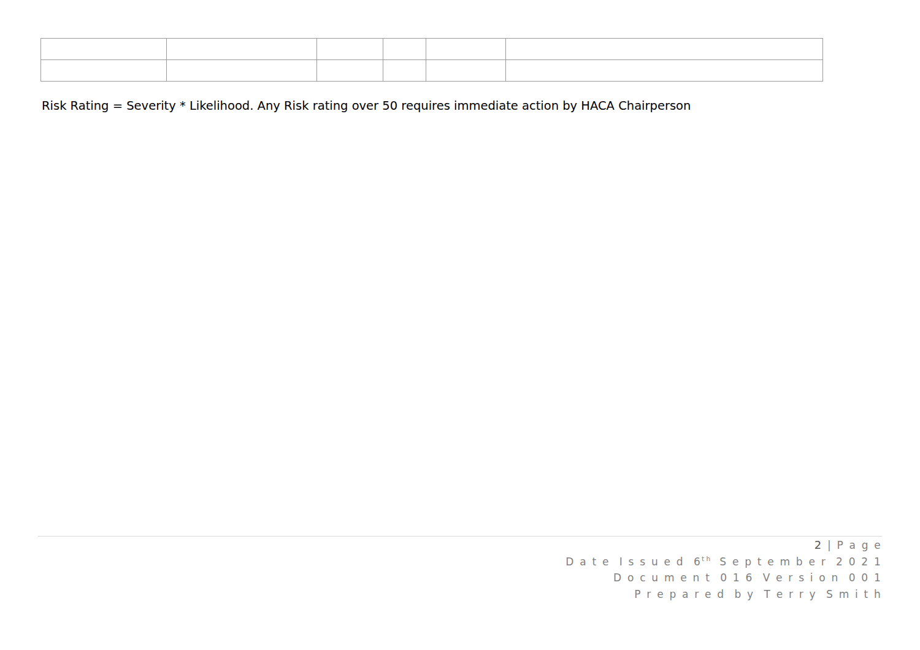Risk Rating = Severity * Likelihood. Any Risk rating over 50 requires immediate action by HACA Chairperson
2 | P a g e
D a t e I s s u e d 6t h S e p t e m b e r 2 0 2 1
D o c u m e n t 0 1 6 V e r s i o n 0 0 1
P r e p a r e d b y T e r r y S m i t h